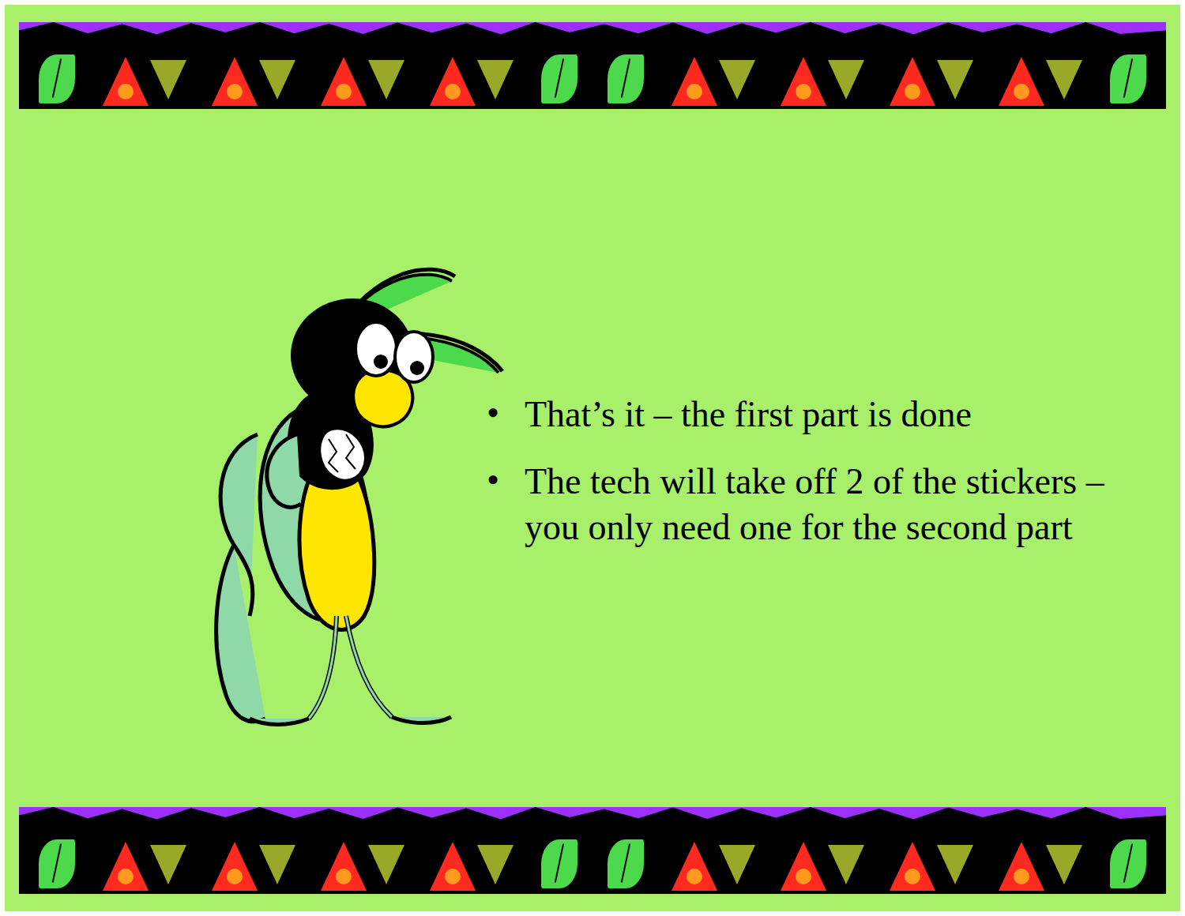That’s it – the first part is done
The tech will take off 2 of the stickers – you only need one for the second part